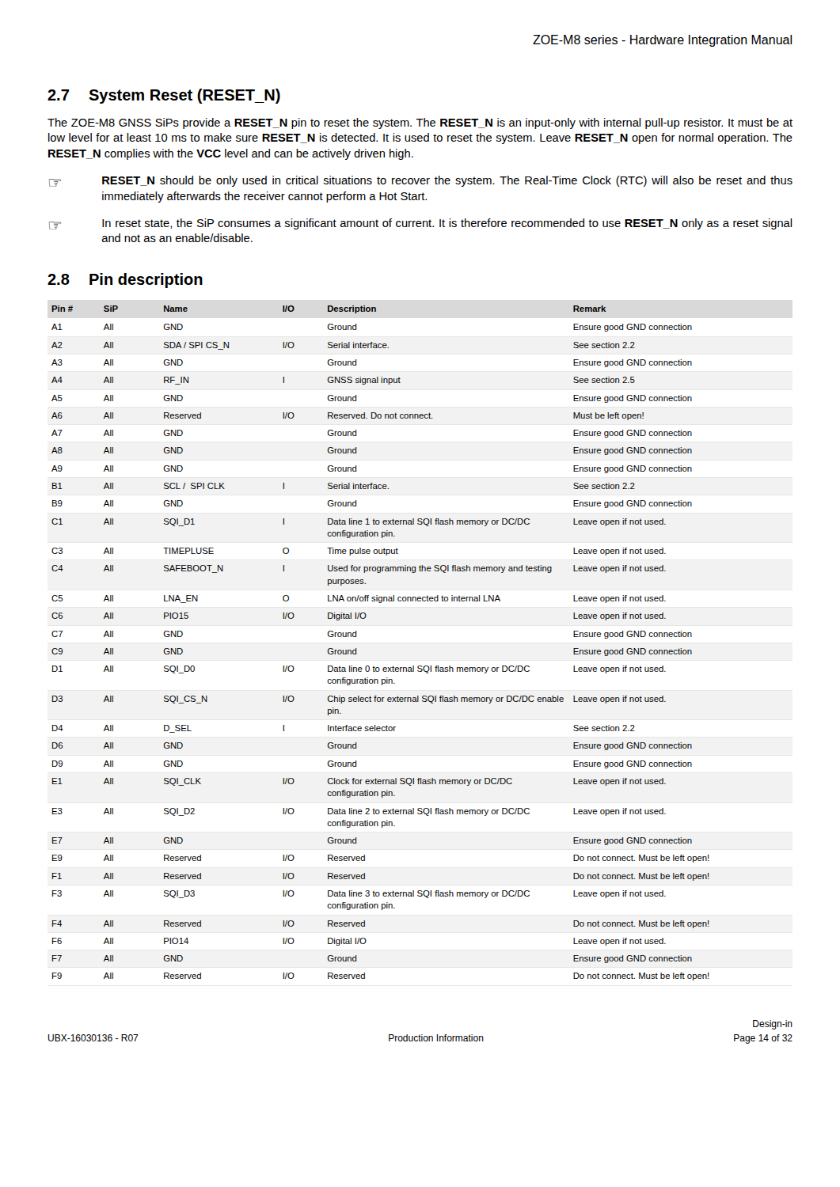ZOE-M8 series - Hardware Integration Manual
2.7 System Reset (RESET_N)
The ZOE-M8 GNSS SiPs provide a RESET_N pin to reset the system. The RESET_N is an input-only with internal pull-up resistor. It must be at low level for at least 10 ms to make sure RESET_N is detected. It is used to reset the system. Leave RESET_N open for normal operation. The RESET_N complies with the VCC level and can be actively driven high.
☞
RESET_N should be only used in critical situations to recover the system. The Real-Time Clock (RTC) will also be reset and thus immediately afterwards the receiver cannot perform a Hot Start.
☞
In reset state, the SiP consumes a significant amount of current. It is therefore recommended to use RESET_N only as a reset signal and not as an enable/disable.
2.8 Pin description
| Pin # | SiP | Name | I/O | Description | Remark |
| --- | --- | --- | --- | --- | --- |
| A1 | All | GND | | Ground | Ensure good GND connection |
| A2 | All | SDA / SPI CS_N | I/O | Serial interface. | See section 2.2 |
| A3 | All | GND | | Ground | Ensure good GND connection |
| A4 | All | RF_IN | I | GNSS signal input | See section 2.5 |
| A5 | All | GND | | Ground | Ensure good GND connection |
| A6 | All | Reserved | I/O | Reserved. Do not connect. | Must be left open! |
| A7 | All | GND | | Ground | Ensure good GND connection |
| A8 | All | GND | | Ground | Ensure good GND connection |
| A9 | All | GND | | Ground | Ensure good GND connection |
| B1 | All | SCL / SPI CLK | I | Serial interface. | See section 2.2 |
| B9 | All | GND | | Ground | Ensure good GND connection |
| C1 | All | SQI_D1 | I | Data line 1 to external SQI flash memory or DC/DC configuration pin. | Leave open if not used. |
| C3 | All | TIMEPLUSE | O | Time pulse output | Leave open if not used. |
| C4 | All | SAFEBOOT_N | I | Used for programming the SQI flash memory and testing purposes. | Leave open if not used. |
| C5 | All | LNA_EN | O | LNA on/off signal connected to internal LNA | Leave open if not used. |
| C6 | All | PIO15 | I/O | Digital I/O | Leave open if not used. |
| C7 | All | GND | | Ground | Ensure good GND connection |
| C9 | All | GND | | Ground | Ensure good GND connection |
| D1 | All | SQI_D0 | I/O | Data line 0 to external SQI flash memory or DC/DC configuration pin. | Leave open if not used. |
| D3 | All | SQI_CS_N | I/O | Chip select for external SQI flash memory or DC/DC enable pin. | Leave open if not used. |
| D4 | All | D_SEL | I | Interface selector | See section 2.2 |
| D6 | All | GND | | Ground | Ensure good GND connection |
| D9 | All | GND | | Ground | Ensure good GND connection |
| E1 | All | SQI_CLK | I/O | Clock for external SQI flash memory or DC/DC configuration pin. | Leave open if not used. |
| E3 | All | SQI_D2 | I/O | Data line 2 to external SQI flash memory or DC/DC configuration pin. | Leave open if not used. |
| E7 | All | GND | | Ground | Ensure good GND connection |
| E9 | All | Reserved | I/O | Reserved | Do not connect. Must be left open! |
| F1 | All | Reserved | I/O | Reserved | Do not connect. Must be left open! |
| F3 | All | SQI_D3 | I/O | Data line 3 to external SQI flash memory or DC/DC configuration pin. | Leave open if not used. |
| F4 | All | Reserved | I/O | Reserved | Do not connect. Must be left open! |
| F6 | All | PIO14 | I/O | Digital I/O | Leave open if not used. |
| F7 | All | GND | | Ground | Ensure good GND connection |
| F9 | All | Reserved | I/O | Reserved | Do not connect. Must be left open! |
UBX-16030136 - R07
Production Information
Design-in Page 14 of 32